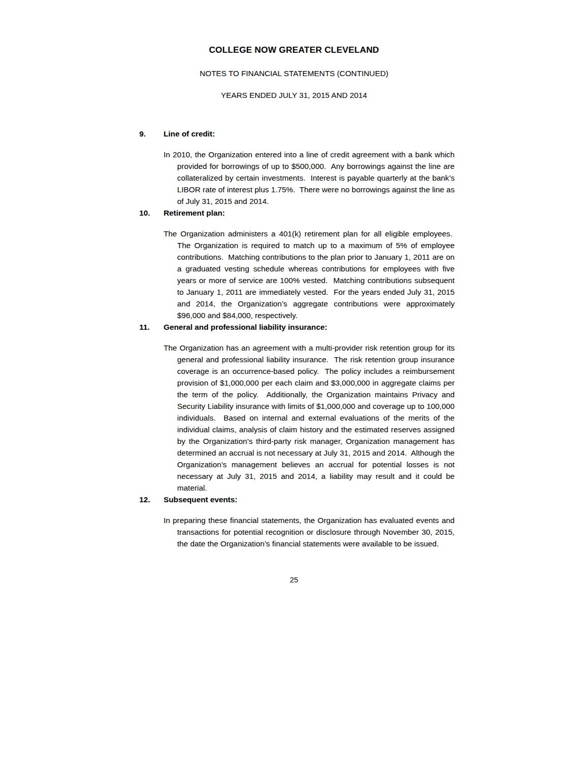COLLEGE NOW GREATER CLEVELAND
NOTES TO FINANCIAL STATEMENTS (CONTINUED)
YEARS ENDED JULY 31, 2015 AND 2014
9.
Line of credit:
In 2010, the Organization entered into a line of credit agreement with a bank which provided for borrowings of up to $500,000. Any borrowings against the line are collateralized by certain investments. Interest is payable quarterly at the bank’s LIBOR rate of interest plus 1.75%. There were no borrowings against the line as of July 31, 2015 and 2014.
10.
Retirement plan:
The Organization administers a 401(k) retirement plan for all eligible employees. The Organization is required to match up to a maximum of 5% of employee contributions. Matching contributions to the plan prior to January 1, 2011 are on a graduated vesting schedule whereas contributions for employees with five years or more of service are 100% vested. Matching contributions subsequent to January 1, 2011 are immediately vested. For the years ended July 31, 2015 and 2014, the Organization’s aggregate contributions were approximately $96,000 and $84,000, respectively.
11.
General and professional liability insurance:
The Organization has an agreement with a multi-provider risk retention group for its general and professional liability insurance. The risk retention group insurance coverage is an occurrence-based policy. The policy includes a reimbursement provision of $1,000,000 per each claim and $3,000,000 in aggregate claims per the term of the policy. Additionally, the Organization maintains Privacy and Security Liability insurance with limits of $1,000,000 and coverage up to 100,000 individuals. Based on internal and external evaluations of the merits of the individual claims, analysis of claim history and the estimated reserves assigned by the Organization’s third-party risk manager, Organization management has determined an accrual is not necessary at July 31, 2015 and 2014. Although the Organization’s management believes an accrual for potential losses is not necessary at July 31, 2015 and 2014, a liability may result and it could be material.
12.
Subsequent events:
In preparing these financial statements, the Organization has evaluated events and transactions for potential recognition or disclosure through November 30, 2015, the date the Organization’s financial statements were available to be issued.
25